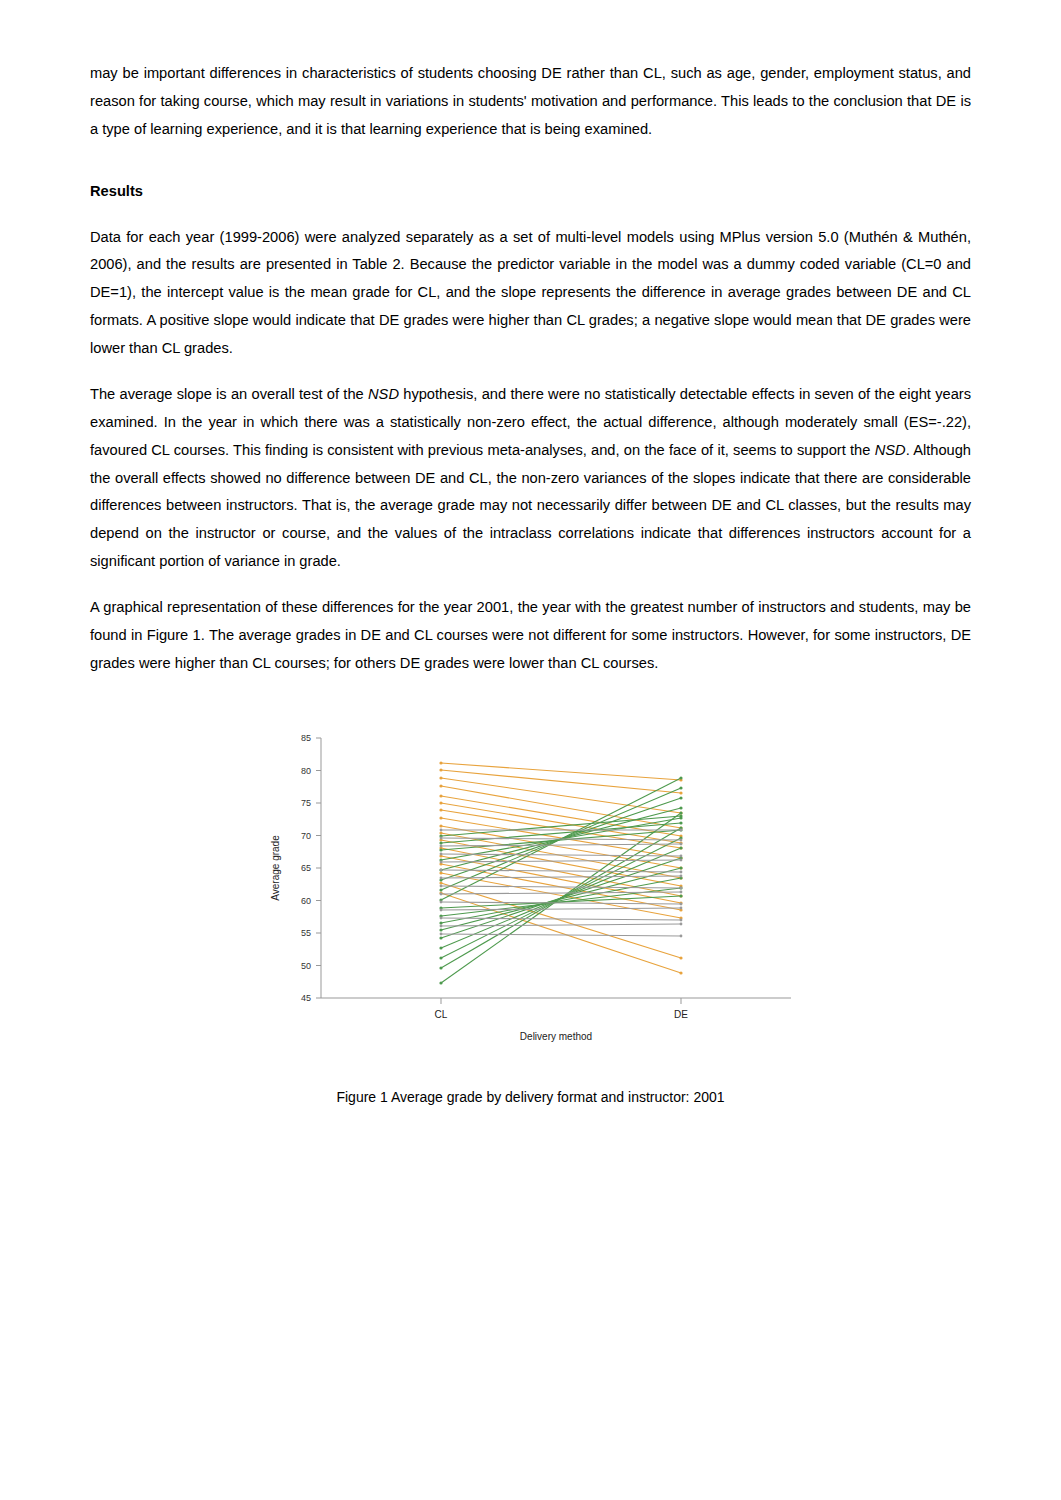may be important differences in characteristics of students choosing DE rather than CL, such as age, gender, employment status, and reason for taking course, which may result in variations in students' motivation and performance. This leads to the conclusion that DE is a type of learning experience, and it is that learning experience that is being examined.
Results
Data for each year (1999-2006) were analyzed separately as a set of multi-level models using MPlus version 5.0 (Muthén & Muthén, 2006), and the results are presented in Table 2. Because the predictor variable in the model was a dummy coded variable (CL=0 and DE=1), the intercept value is the mean grade for CL, and the slope represents the difference in average grades between DE and CL formats. A positive slope would indicate that DE grades were higher than CL grades; a negative slope would mean that DE grades were lower than CL grades.
The average slope is an overall test of the NSD hypothesis, and there were no statistically detectable effects in seven of the eight years examined. In the year in which there was a statistically non-zero effect, the actual difference, although moderately small (ES=-.22), favoured CL courses. This finding is consistent with previous meta-analyses, and, on the face of it, seems to support the NSD. Although the overall effects showed no difference between DE and CL, the non-zero variances of the slopes indicate that there are considerable differences between instructors. That is, the average grade may not necessarily differ between DE and CL classes, but the results may depend on the instructor or course, and the values of the intraclass correlations indicate that differences instructors account for a significant portion of variance in grade.
A graphical representation of these differences for the year 2001, the year with the greatest number of instructors and students, may be found in Figure 1. The average grades in DE and CL courses were not different for some instructors. However, for some instructors, DE grades were higher than CL courses; for others DE grades were lower than CL courses.
85 80 75 70 65 60 55 50 45 Average grade CL DE Delivery method
Figure 1 Average grade by delivery format and instructor: 2001